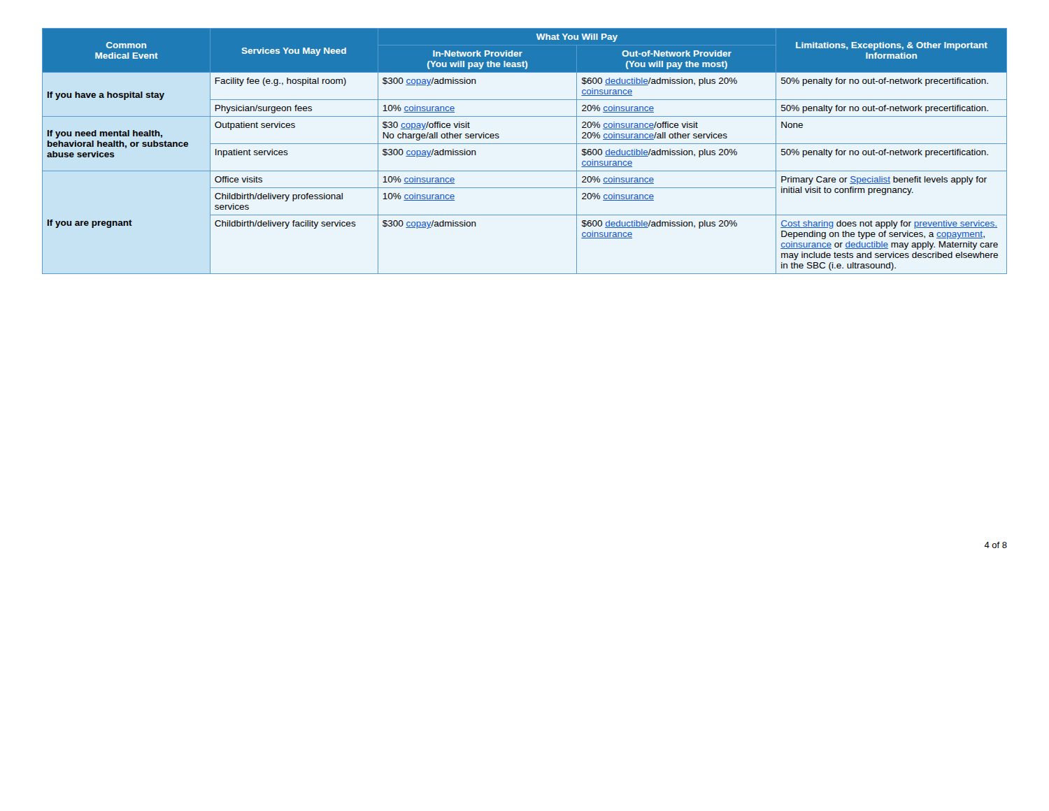| Common Medical Event | Services You May Need | What You Will Pay | Limitations, Exceptions, & Other Important Information |
| --- | --- | --- | --- |
| In-Network Provider (You will pay the least) | Out-of-Network Provider (You will pay the most) |
| If you have a hospital stay | Facility fee (e.g., hospital room) | $300 copay /admission | $600 deductible /admission, plus 20% coinsurance | 50% penalty for no out-of-network precertification. |
| Physician/surgeon fees | 10% coinsurance | 20% coinsurance | 50% penalty for no out-of-network precertification. |
| If you need mental health, behavioral health, or substance abuse services | Outpatient services | $30 copay /office visit No charge/all other services | 20% coinsurance /office visit 20% coinsurance /all other services | None |
| Inpatient services | $300 copay /admission | $600 deductible /admission, plus 20% coinsurance | 50% penalty for no out-of-network precertification. |
| If you are pregnant | Office visits | 10% coinsurance | 20% coinsurance | Primary Care or Specialist benefit levels apply for initial visit to confirm pregnancy. |
| Childbirth/delivery professional services | 10% coinsurance | 20% coinsurance |
| Childbirth/delivery facility services | $300 copay /admission | $600 deductible /admission, plus 20% coinsurance | Cost sharing does not apply for preventive services. Depending on the type of services, a copayment , coinsurance or deductible may apply. Maternity care may include tests and services described elsewhere in the SBC (i.e. ultrasound). |
4 of 8